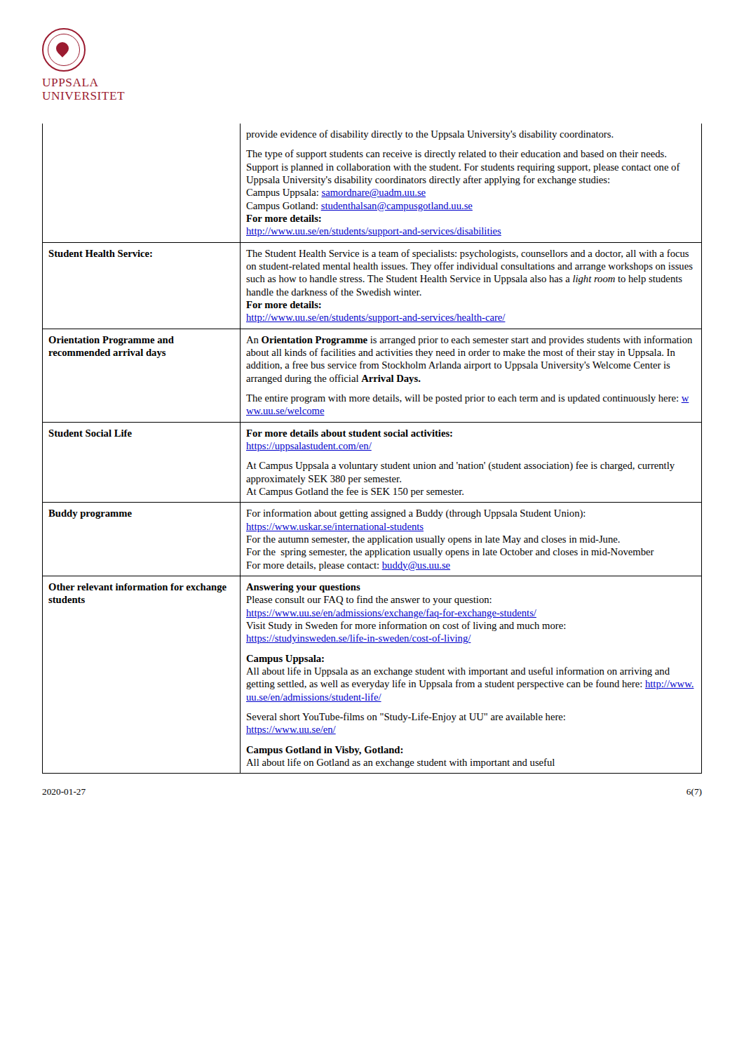UPPSALA
UNIVERSITET
| | provide evidence of disability directly to the Uppsala University's disability coordinators. The type of support students can receive is directly related to their education and based on their needs. Support is planned in collaboration with the student. For students requiring support, please contact one of Uppsala University's disability coordinators directly after applying for exchange studies: Campus Uppsala: samordnare@uadm.uu.se Campus Gotland: studenthalsan@campusgotland.uu.se For more details: http://www.uu.se/en/students/support-and-services/disabilities |
| Student Health Service: | The Student Health Service is a team of specialists: psychologists, counsellors and a doctor, all with a focus on student-related mental health issues. They offer individual consultations and arrange workshops on issues such as how to handle stress. The Student Health Service in Uppsala also has a light room to help students handle the darkness of the Swedish winter. For more details: http://www.uu.se/en/students/support-and-services/health-care/ |
| Orientation Programme and recommended arrival days | An Orientation Programme is arranged prior to each semester start and provides students with information about all kinds of facilities and activities they need in order to make the most of their stay in Uppsala. In addition, a free bus service from Stockholm Arlanda airport to Uppsala University's Welcome Center is arranged during the official Arrival Days. The entire program with more details, will be posted prior to each term and is updated continuously here: www.uu.se/welcome |
| Student Social Life | For more details about student social activities: https://uppsalastudent.com/en/ At Campus Uppsala a voluntary student union and 'nation' (student association) fee is charged, currently approximately SEK 380 per semester. At Campus Gotland the fee is SEK 150 per semester. |
| Buddy programme | For information about getting assigned a Buddy (through Uppsala Student Union): https://www.uskar.se/international-students For the autumn semester, the application usually opens in late May and closes in mid-June. For the spring semester, the application usually opens in late October and closes in mid-November For more details, please contact: buddy@us.uu.se |
| Other relevant information for exchange students | Answering your questions Please consult our FAQ to find the answer to your question: https://www.uu.se/en/admissions/exchange/faq-for-exchange-students/ Visit Study in Sweden for more information on cost of living and much more: https://studyinsweden.se/life-in-sweden/cost-of-living/ Campus Uppsala: All about life in Uppsala as an exchange student with important and useful information on arriving and getting settled, as well as everyday life in Uppsala from a student perspective can be found here: http://www.uu.se/en/admissions/student-life/ Several short YouTube-films on "Study-Life-Enjoy at UU" are available here: https://www.uu.se/en/ Campus Gotland in Visby, Gotland: All about life on Gotland as an exchange student with important and useful |
2020-01-27 6(7)